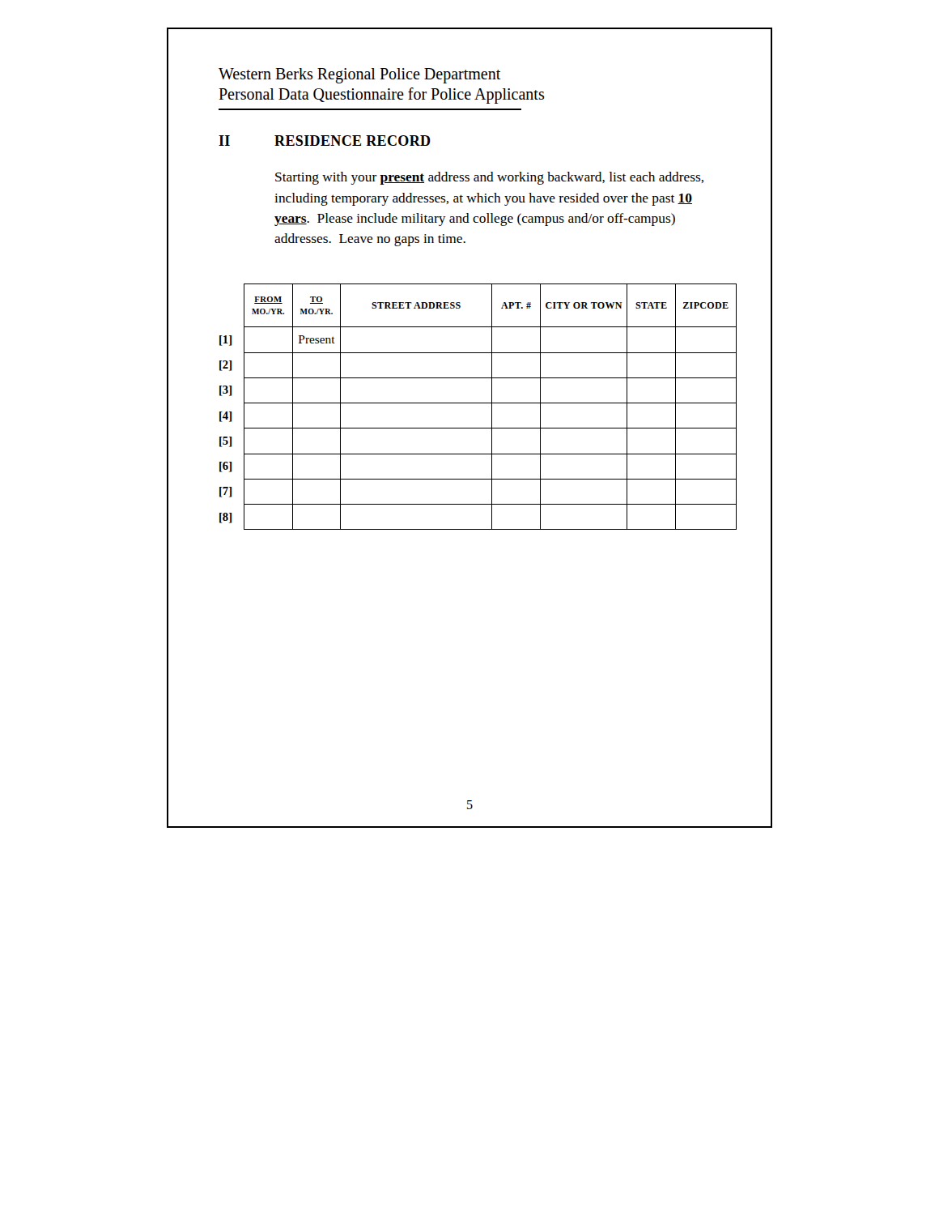Western Berks Regional Police Department
Personal Data Questionnaire for Police Applicants
II RESIDENCE RECORD
Starting with your present address and working backward, list each address, including temporary addresses, at which you have resided over the past 10 years. Please include military and college (campus and/or off-campus) addresses. Leave no gaps in time.
| | FROM MO./YR. | TO MO./YR. | STREET ADDRESS | APT. # | CITY OR TOWN | STATE | ZIP CODE |
| --- | --- | --- | --- | --- | --- | --- | --- |
| [1] | | Present | | | | | |
| [2] | | | | | | | |
| [3] | | | | | | | |
| [4] | | | | | | | |
| [5] | | | | | | | |
| [6] | | | | | | | |
| [7] | | | | | | | |
| [8] | | | | | | | |
5